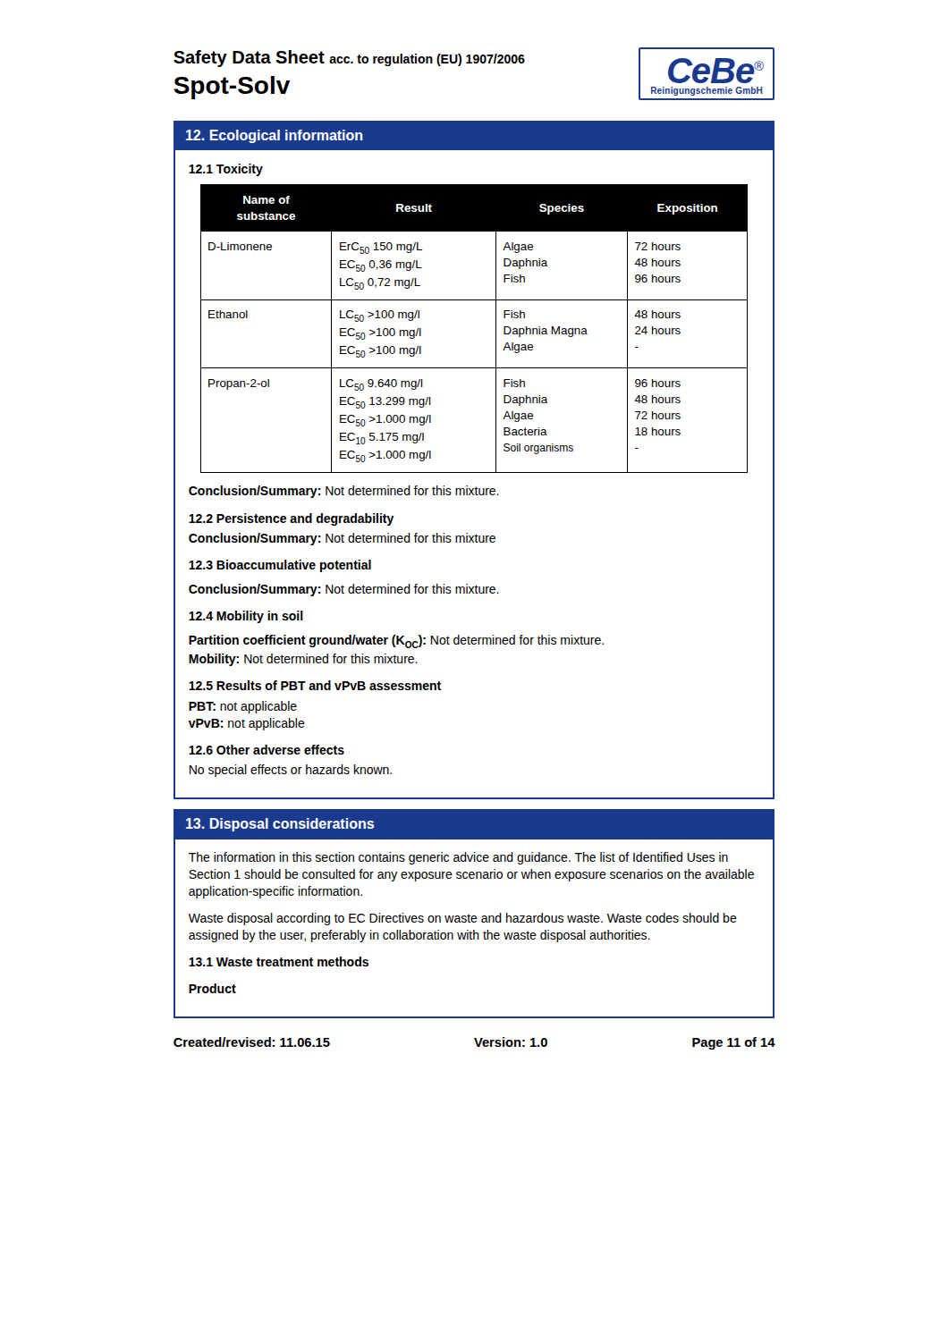Safety Data Sheet acc. to regulation (EU) 1907/2006
Spot-Solv
CeBe®
Reinigungschemie GmbH
12. Ecological information
12.1 Toxicity
| Name of substance | Result | Species | Exposition |
| --- | --- | --- | --- |
| D-Limonene | ErC 50 150 mg/L EC 50 0,36 mg/L LC 50 0,72 mg/L | Algae Daphnia Fish | 72 hours 48 hours 96 hours |
| Ethanol | LC 50 >100 mg/l EC 50 >100 mg/l EC 50 >100 mg/l | Fish Daphnia Magna Algae | 48 hours 24 hours - |
| Propan-2-ol | LC 50 9.640 mg/l EC 50 13.299 mg/l EC 50 >1.000 mg/l EC 10 5.175 mg/l EC 50 >1.000 mg/l | Fish Daphnia Algae Bacteria Soil organisms | 96 hours 48 hours 72 hours 18 hours - |
Conclusion/Summary: Not determined for this mixture.
12.2 Persistence and degradability
Conclusion/Summary: Not determined for this mixture
12.3 Bioaccumulative potential
Conclusion/Summary: Not determined for this mixture.
12.4 Mobility in soil
Partition coefficient ground/water (KOC): Not determined for this mixture.
Mobility: Not determined for this mixture.
12.5 Results of PBT and vPvB assessment
PBT: not applicable
vPvB: not applicable
12.6 Other adverse effects
No special effects or hazards known.
13. Disposal considerations
The information in this section contains generic advice and guidance. The list of Identified Uses in Section 1 should be consulted for any exposure scenario or when exposure scenarios on the available application-specific information.
Waste disposal according to EC Directives on waste and hazardous waste. Waste codes should be assigned by the user, preferably in collaboration with the waste disposal authorities.
13.1 Waste treatment methods
Product
Created/revised: 11.06.15
Version: 1.0
Page 11 of 14